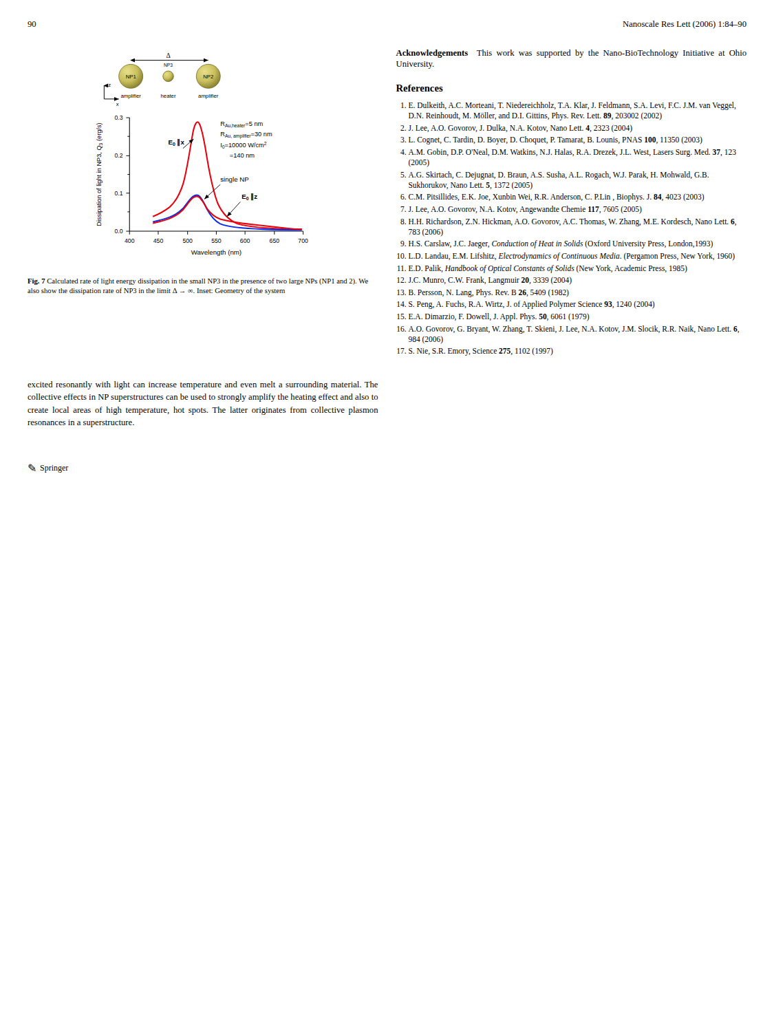90
Nanoscale Res Lett (2006) 1:84–90
Δ NP1 NP3 NP2 amplifier heater amplifier z x 0.0 0.1 0.2 0.3 400 450 500 550 600 650 700 Wavelength (nm) Dissipation of light in NP3, Q3 (erg/s) E0 ∥x single NP E0 ∥z RAu,heater=5 nm RAu, amplifier=30 nm I0=10000 W/cm2 =140 nm
Fig. 7 Calculated rate of light energy dissipation in the small NP3 in the presence of two large NPs (NP1 and 2). We also show the dissipation rate of NP3 in the limit Δ → ∞. Inset: Geometry of the system
excited resonantly with light can increase temperature and even melt a surrounding material. The collective effects in NP superstructures can be used to strongly amplify the heating effect and also to create local areas of high temperature, hot spots. The latter originates from collective plasmon resonances in a superstructure.
Acknowledgements This work was supported by the Nano-BioTechnology Initiative at Ohio University.
References
E. Dulkeith, A.C. Morteani, T. Niedereichholz, T.A. Klar, J. Feldmann, S.A. Levi, F.C. J.M. van Veggel, D.N. Reinhoudt, M. Möller, and D.I. Gittins, Phys. Rev. Lett. 89, 203002 (2002)
J. Lee, A.O. Govorov, J. Dulka, N.A. Kotov, Nano Lett. 4, 2323 (2004)
L. Cognet, C. Tardin, D. Boyer, D. Choquet, P. Tamarat, B. Lounis, PNAS 100, 11350 (2003)
A.M. Gobin, D.P. O'Neal, D.M. Watkins, N.J. Halas, R.A. Drezek, J.L. West, Lasers Surg. Med. 37, 123 (2005)
A.G. Skirtach, C. Dejugnat, D. Braun, A.S. Susha, A.L. Rogach, W.J. Parak, H. Mohwald, G.B. Sukhorukov, Nano Lett. 5, 1372 (2005)
C.M. Pitsillides, E.K. Joe, Xunbin Wei, R.R. Anderson, C. P.Lin , Biophys. J. 84, 4023 (2003)
J. Lee, A.O. Govorov, N.A. Kotov, Angewandte Chemie 117, 7605 (2005)
H.H. Richardson, Z.N. Hickman, A.O. Govorov, A.C. Thomas, W. Zhang, M.E. Kordesch, Nano Lett. 6, 783 (2006)
H.S. Carslaw, J.C. Jaeger, Conduction of Heat in Solids (Oxford University Press, London,1993)
L.D. Landau, E.M. Lifshitz, Electrodynamics of Continuous Media. (Pergamon Press, New York, 1960)
E.D. Palik, Handbook of Optical Constants of Solids (New York, Academic Press, 1985)
J.C. Munro, C.W. Frank, Langmuir 20, 3339 (2004)
B. Persson, N. Lang, Phys. Rev. B 26, 5409 (1982)
S. Peng, A. Fuchs, R.A. Wirtz, J. of Applied Polymer Science 93, 1240 (2004)
E.A. Dimarzio, F. Dowell, J. Appl. Phys. 50, 6061 (1979)
A.O. Govorov, G. Bryant, W. Zhang, T. Skieni, J. Lee, N.A. Kotov, J.M. Slocik, R.R. Naik, Nano Lett. 6, 984 (2006)
S. Nie, S.R. Emory, Science 275, 1102 (1997)
✎Springer